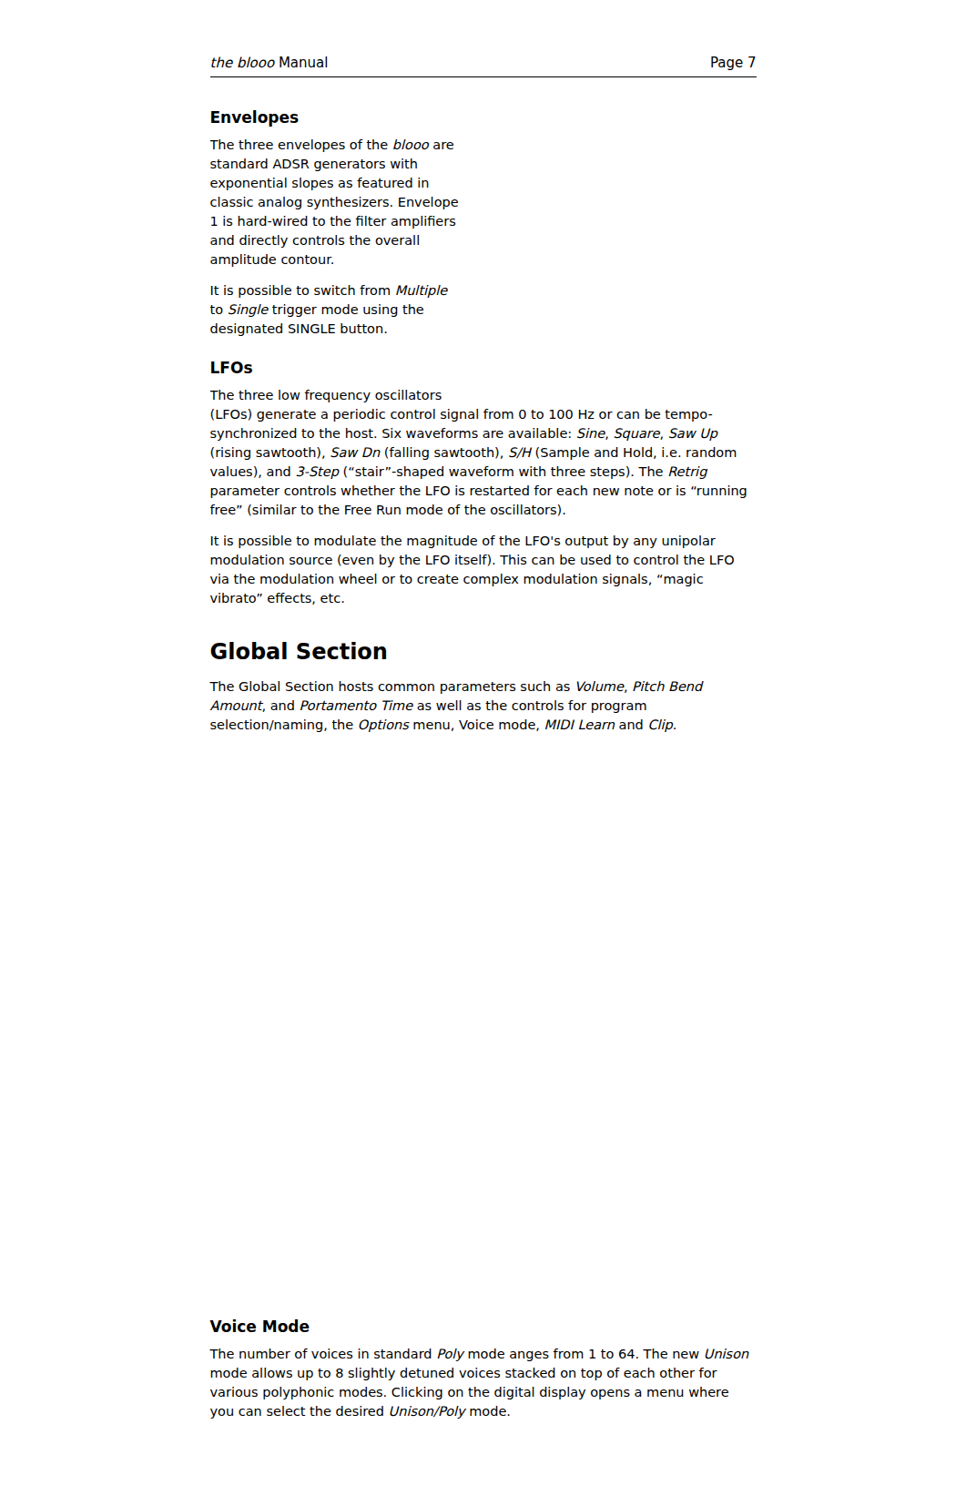the blooo Manual
Page 7
Envelopes
The three envelopes of the blooo are standard ADSR generators with exponential slopes as featured in classic analog synthesizers. Envelope 1 is hard-wired to the filter amplifiers and directly controls the overall amplitude contour.
It is possible to switch from Multiple to Single trigger mode using the designated SINGLE button.
LFOs
The three low frequency oscillators (LFOs) generate a periodic control signal from 0 to 100 Hz or can be tempo-synchronized to the host. Six waveforms are available: Sine, Square, Saw Up (rising sawtooth), Saw Dn (falling sawtooth), S/H (Sample and Hold, i.e. random values), and 3-Step (“stair”-shaped waveform with three steps). The Retrig parameter controls whether the LFO is restarted for each new note or is “running free” (similar to the Free Run mode of the oscillators).
It is possible to modulate the magnitude of the LFO's output by any unipolar modulation source (even by the LFO itself). This can be used to control the LFO via the modulation wheel or to create complex modulation signals, “magic vibrato” effects, etc.
Global Section
The Global Section hosts common parameters such as Volume, Pitch Bend Amount, and Portamento Time as well as the controls for program selection/naming, the Options menu, Voice mode, MIDI Learn and Clip.
Voice Mode
The number of voices in standard Poly mode anges from 1 to 64. The new Unison mode allows up to 8 slightly detuned voices stacked on top of each other for various polyphonic modes. Clicking on the digital display opens a menu where you can select the desired Unison/Poly mode.